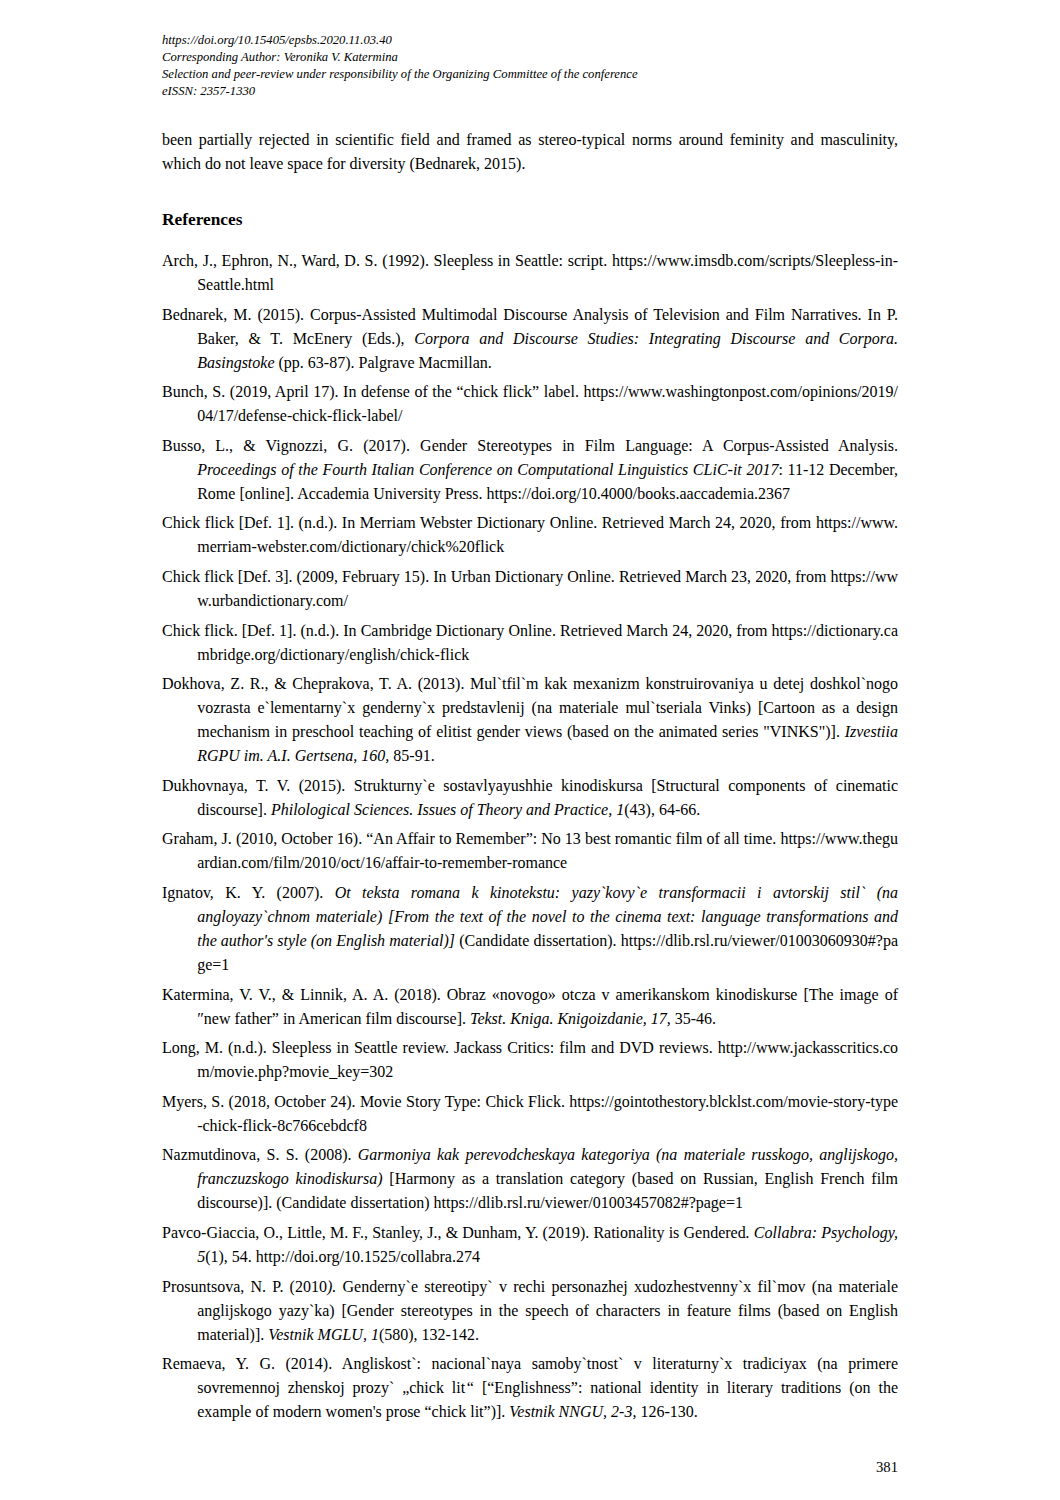https://doi.org/10.15405/epsbs.2020.11.03.40
Corresponding Author: Veronika V. Katermina
Selection and peer-review under responsibility of the Organizing Committee of the conference
eISSN: 2357-1330
been partially rejected in scientific field and framed as stereo-typical norms around feminity and masculinity, which do not leave space for diversity (Bednarek, 2015).
References
Arch, J., Ephron, N., Ward, D. S. (1992). Sleepless in Seattle: script. https://www.imsdb.com/scripts/Sleepless-in-Seattle.html
Bednarek, M. (2015). Corpus-Assisted Multimodal Discourse Analysis of Television and Film Narratives. In P. Baker, & T. McEnery (Eds.), Corpora and Discourse Studies: Integrating Discourse and Corpora. Basingstoke (pp. 63-87). Palgrave Macmillan.
Bunch, S. (2019, April 17). In defense of the “chick flick” label. https://www.washingtonpost.com/opinions/2019/04/17/defense-chick-flick-label/
Busso, L., & Vignozzi, G. (2017). Gender Stereotypes in Film Language: A Corpus-Assisted Analysis. Proceedings of the Fourth Italian Conference on Computational Linguistics CLiC-it 2017: 11-12 December, Rome [online]. Accademia University Press. https://doi.org/10.4000/books.aaccademia.2367
Chick flick [Def. 1]. (n.d.). In Merriam Webster Dictionary Online. Retrieved March 24, 2020, from https://www.merriam-webster.com/dictionary/chick%20flick
Chick flick [Def. 3]. (2009, February 15). In Urban Dictionary Online. Retrieved March 23, 2020, from https://www.urbandictionary.com/
Chick flick. [Def. 1]. (n.d.). In Cambridge Dictionary Online. Retrieved March 24, 2020, from https://dictionary.cambridge.org/dictionary/english/chick-flick
Dokhova, Z. R., & Cheprakova, T. A. (2013). Mul`tfil`m kak mexanizm konstruirovaniya u detej doshkol`nogo vozrasta e`lementarny`x genderny`x predstavlenij (na materiale mul`tseriala Vinks) [Cartoon as a design mechanism in preschool teaching of elitist gender views (based on the animated series "VINKS")]. Izvestiia RGPU im. A.I. Gertsena, 160, 85-91.
Dukhovnaya, T. V. (2015). Strukturny`e sostavlyayushhie kinodiskursa [Structural components of cinematic discourse]. Philological Sciences. Issues of Theory and Practice, 1(43), 64-66.
Graham, J. (2010, October 16). “An Affair to Remember”: No 13 best romantic film of all time. https://www.theguardian.com/film/2010/oct/16/affair-to-remember-romance
Ignatov, K. Y. (2007). Ot teksta romana k kinotekstu: yazy`kovy`e transformacii i avtorskij stil` (na angloyazy`chnom materiale) [From the text of the novel to the cinema text: language transformations and the author's style (on English material)] (Candidate dissertation). https://dlib.rsl.ru/viewer/01003060930#?page=1
Katermina, V. V., & Linnik, A. A. (2018). Obraz «novogo» otcza v amerikanskom kinodiskurse [The image of ″new father” in American film discourse]. Tekst. Kniga. Knigoizdanie, 17, 35-46.
Long, M. (n.d.). Sleepless in Seattle review. Jackass Critics: film and DVD reviews. http://www.jackasscritics.com/movie.php?movie_key=302
Myers, S. (2018, October 24). Movie Story Type: Chick Flick. https://gointothestory.blcklst.com/movie-story-type-chick-flick-8c766cebdcf8
Nazmutdinova, S. S. (2008). Garmoniya kak perevodcheskaya kategoriya (na materiale russkogo, anglijskogo, franczuzskogo kinodiskursa) [Harmony as a translation category (based on Russian, English French film discourse)]. (Candidate dissertation) https://dlib.rsl.ru/viewer/01003457082#?page=1
Pavco-Giaccia, O., Little, M. F., Stanley, J., & Dunham, Y. (2019). Rationality is Gendered. Collabra: Psychology, 5(1), 54. http://doi.org/10.1525/collabra.274
Prosuntsova, N. P. (2010). Genderny`e stereotipy` v rechi personazhej xudozhestvenny`x fil`mov (na materiale anglijskogo yazy`ka) [Gender stereotypes in the speech of characters in feature films (based on English material)]. Vestnik MGLU, 1(580), 132-142.
Remaeva, Y. G. (2014). Angliskost`: nacional`naya samoby`tnost` v literaturny`x tradiciyax (na primere sovremennoj zhenskoj prozy` „chick lit“ [“Englishness”: national identity in literary traditions (on the example of modern women's prose “chick lit”)]. Vestnik NNGU, 2-3, 126-130.
381